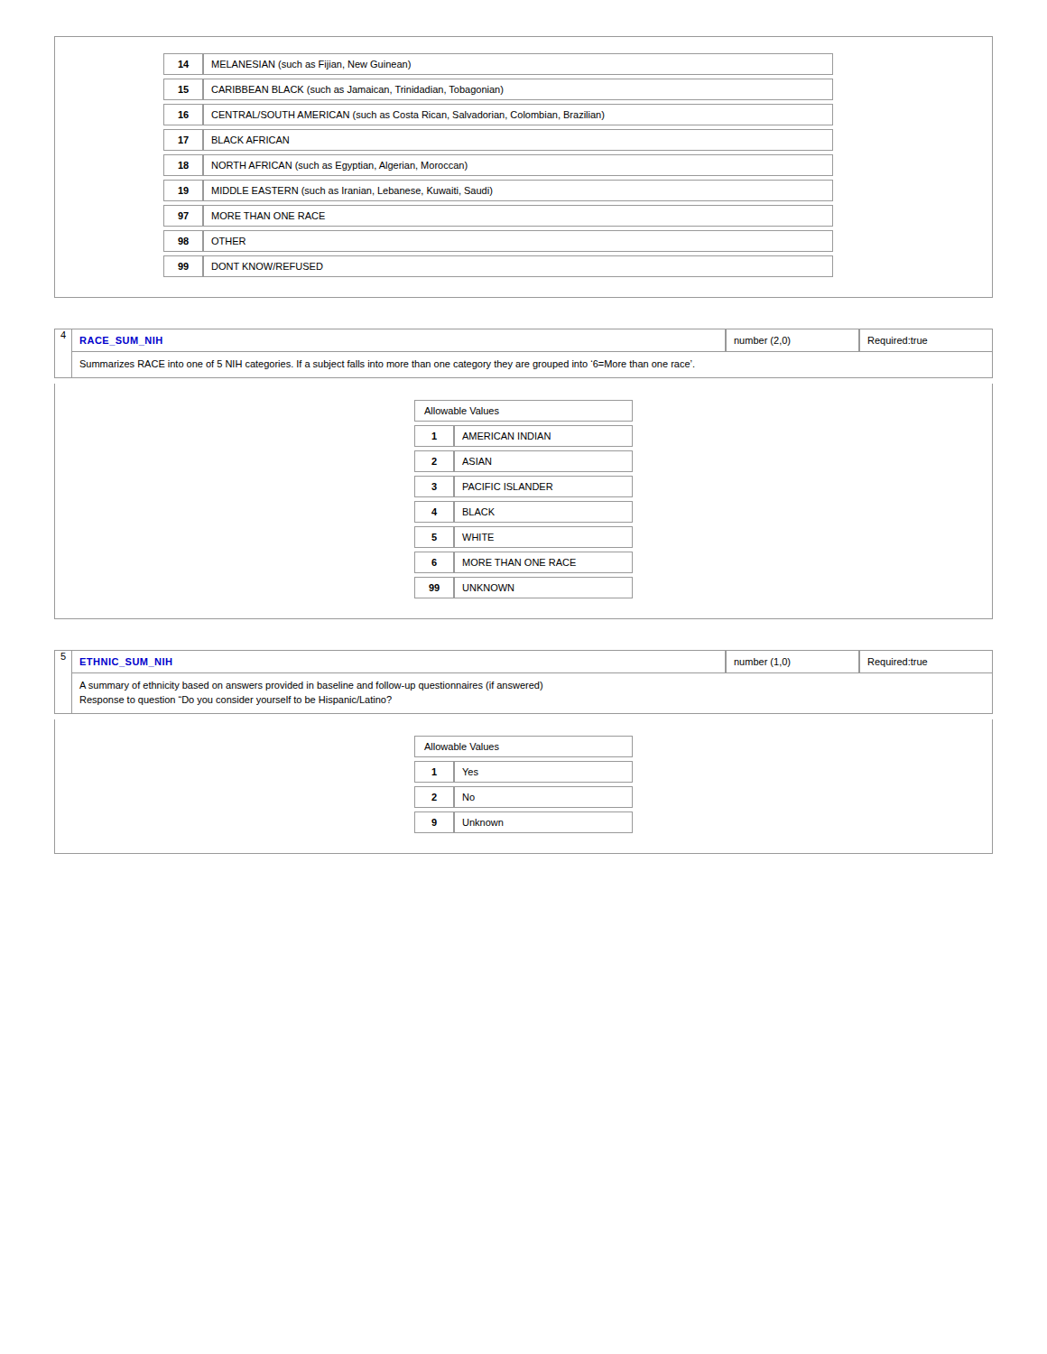| 14 | MELANESIAN (such as Fijian, New Guinean) |
| 15 | CARIBBEAN BLACK (such as Jamaican, Trinidadian, Tobagonian) |
| 16 | CENTRAL/SOUTH AMERICAN (such as Costa Rican, Salvadorian, Colombian, Brazilian) |
| 17 | BLACK AFRICAN |
| 18 | NORTH AFRICAN (such as Egyptian, Algerian, Moroccan) |
| 19 | MIDDLE EASTERN (such as Iranian, Lebanese, Kuwaiti, Saudi) |
| 97 | MORE THAN ONE RACE |
| 98 | OTHER |
| 99 | DONT KNOW/REFUSED |
| 4 | RACE_SUM_NIH | number (2,0) | Required:true |
| Summarizes RACE into one of 5 NIH categories. If a subject falls into more than one category they are grouped into ‘6=More than one race’. |
| Allowable Values |
| 1 | AMERICAN INDIAN |
| 2 | ASIAN |
| 3 | PACIFIC ISLANDER |
| 4 | BLACK |
| 5 | WHITE |
| 6 | MORE THAN ONE RACE |
| 99 | UNKNOWN |
| 5 | ETHNIC_SUM_NIH | number (1,0) | Required:true |
| A summary of ethnicity based on answers provided in baseline and follow-up questionnaires (if answered) Response to question “Do you consider yourself to be Hispanic/Latino? |
| Allowable Values |
| 1 | Yes |
| 2 | No |
| 9 | Unknown |